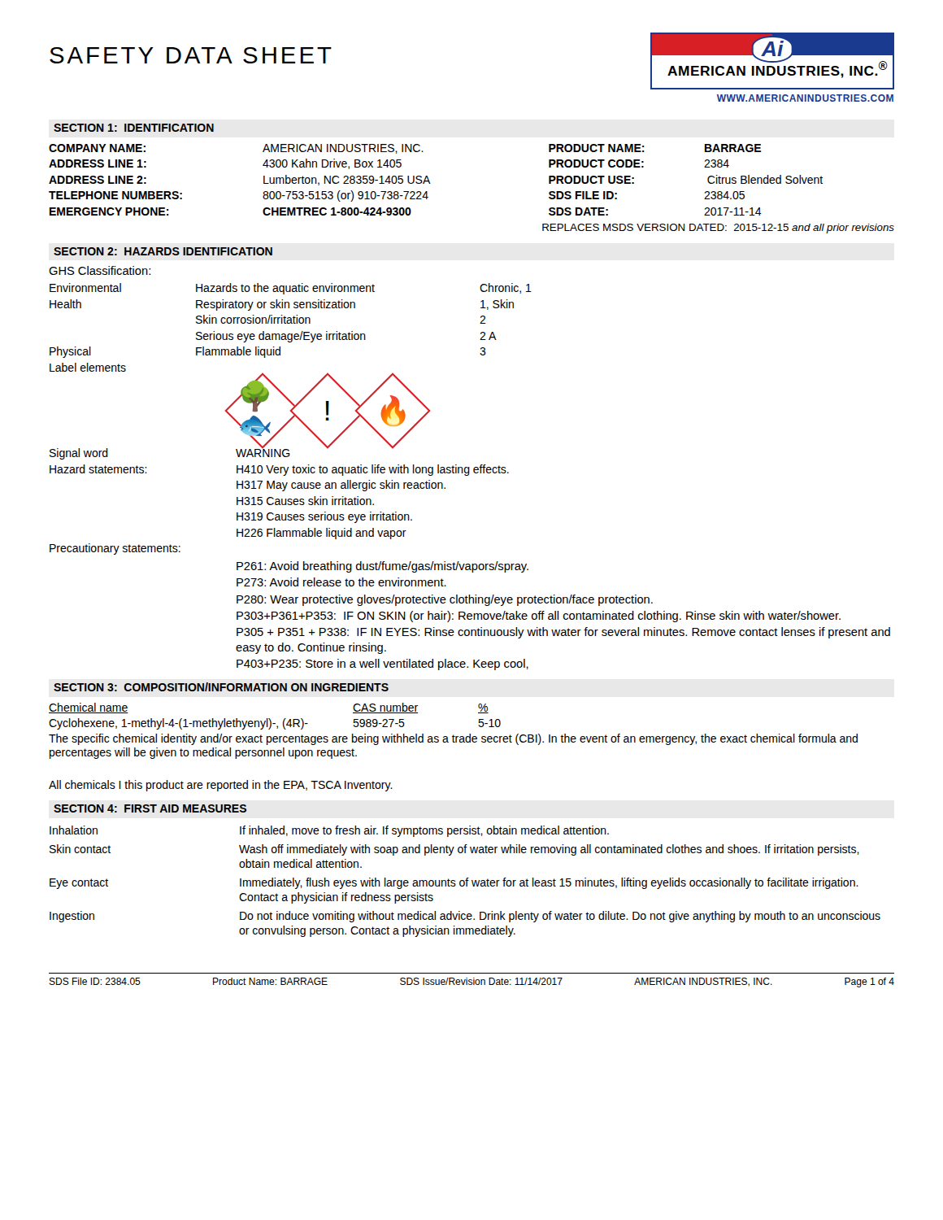SAFETY DATA SHEET
AMERICAN INDUSTRIES, INC.®
Ai
WWW.AMERICANINDUSTRIES.COM
SECTION 1: IDENTIFICATION
| COMPANY NAME: | AMERICAN INDUSTRIES, INC. | | PRODUCT NAME: | BARRAGE |
| ADDRESS LINE 1: | 4300 Kahn Drive, Box 1405 | | PRODUCT CODE: | 2384 |
| ADDRESS LINE 2: | Lumberton, NC 28359-1405 USA | | PRODUCT USE: | Citrus Blended Solvent |
| TELEPHONE NUMBERS: | 800-753-5153 (or) 910-738-7224 | | SDS FILE ID: | 2384.05 |
| EMERGENCY PHONE: | CHEMTREC 1-800-424-9300 | | SDS DATE: | 2017-11-14 |
REPLACES MSDS VERSION DATED: 2015-12-15 and all prior revisions
SECTION 2: HAZARDS IDENTIFICATION
GHS Classification:
| Environmental | Hazards to the aquatic environment | Chronic, 1 |
| Health | Respiratory or skin sensitization | 1, Skin |
| | Skin corrosion/irritation | 2 |
| | Serious eye damage/Eye irritation | 2 A |
| Physical | Flammable liquid | 3 |
| Label elements | | |
🌳🐟
!
🔥
| Signal word | WARNING |
| Hazard statements: | H410 Very toxic to aquatic life with long lasting effects. |
| | H317 May cause an allergic skin reaction. |
| | H315 Causes skin irritation. |
| | H319 Causes serious eye irritation. |
| | H226 Flammable liquid and vapor |
| Precautionary statements: |
P261: Avoid breathing dust/fume/gas/mist/vapors/spray.
P273: Avoid release to the environment.
P280: Wear protective gloves/protective clothing/eye protection/face protection.
P303+P361+P353: IF ON SKIN (or hair): Remove/take off all contaminated clothing. Rinse skin with water/shower.
P305 + P351 + P338: IF IN EYES: Rinse continuously with water for several minutes. Remove contact lenses if present and easy to do. Continue rinsing.
P403+P235: Store in a well ventilated place. Keep cool,
SECTION 3: COMPOSITION/INFORMATION ON INGREDIENTS
| Chemical name | CAS number | % |
| --- | --- | --- |
| Cyclohexene, 1-methyl-4-(1-methylethyenyl)-, (4R)- | 5989-27-5 | 5-10 |
The specific chemical identity and/or exact percentages are being withheld as a trade secret (CBI). In the event of an emergency, the exact chemical formula and percentages will be given to medical personnel upon request.
All chemicals I this product are reported in the EPA, TSCA Inventory.
SECTION 4: FIRST AID MEASURES
| Inhalation | If inhaled, move to fresh air. If symptoms persist, obtain medical attention. |
| Skin contact | Wash off immediately with soap and plenty of water while removing all contaminated clothes and shoes. If irritation persists, obtain medical attention. |
| Eye contact | Immediately, flush eyes with large amounts of water for at least 15 minutes, lifting eyelids occasionally to facilitate irrigation. Contact a physician if redness persists |
| Ingestion | Do not induce vomiting without medical advice. Drink plenty of water to dilute. Do not give anything by mouth to an unconscious or convulsing person. Contact a physician immediately. |
SDS File ID: 2384.05 Product Name: BARRAGE SDS Issue/Revision Date: 11/14/2017 AMERICAN INDUSTRIES, INC. Page 1 of 4